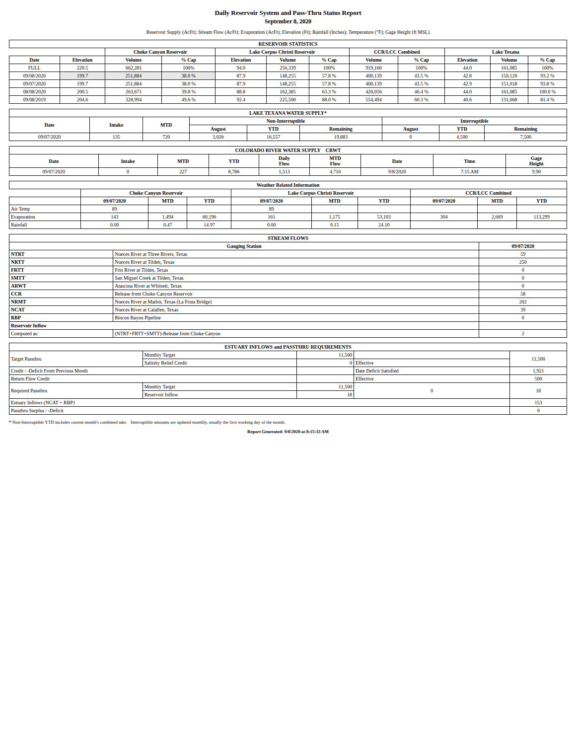Daily Reservoir System and Pass-Thru Status Report
September 8, 2020
Reservoir Supply (AcFt); Stream Flow (AcFt); Evaporation (AcFt); Elevation (Ft); Rainfall (Inches); Temperature (°F); Gage Height (ft MSL)
| RESERVOIR STATISTICS |
| --- |
| | Choke Canyon Reservoir | Lake Corpus Christi Reservoir | CCR/LCC Combined | Lake Texana |
| Date | Elevation | Volume | % Cap | Elevation | Volume | % Cap | Volume | % Cap | Elevation | Volume | % Cap |
| FULL | 220.5 | 662,281 | 100% | 94.0 | 256,339 | 100% | 919,160 | 100% | 44.0 | 161,085 | 100% |
| 09/08/2020 | 199.7 | 251,884 | 38.0 % | 87.9 | 148,255 | 57.8 % | 400,139 | 43.5 % | 42.8 | 150,120 | 93.2 % |
| 09/07/2020 | 199.7 | 251,884 | 38.0 % | 87.9 | 148,255 | 57.8 % | 400,139 | 43.5 % | 42.9 | 151,018 | 93.8 % |
| 08/08/2020 | 200.5 | 263,671 | 39.8 % | 88.8 | 162,385 | 63.3 % | 426,056 | 46.4 % | 44.0 | 161,085 | 100.0 % |
| 09/08/2019 | 204.6 | 328,994 | 49.6 % | 92.4 | 225,500 | 88.0 % | 554,494 | 60.3 % | 40.6 | 131,068 | 81.4 % |
| LAKE TEXANA WATER SUPPLY* |
| --- |
| Date | Intake | MTD | Non-Interruptible | Interruptible |
| August | YTD | Remaining | August | YTD | Remaining |
| 09/07/2020 | 135 | 720 | 3,026 | 16,557 | 19,883 | 0 | 4,500 | 7,500 |
| COLORADO RIVER WATER SUPPLY CRWT |
| --- |
| Date | Intake | MTD | YTD | Daily Flow | MTD Flow | Date | Time | Gage Height |
| 09/07/2020 | 0 | 227 | 8,786 | 1,513 | 4,710 | 9/8/2020 | 7:15 AM | 9.90 |
| Weather Related Information |
| --- |
| | Choke Canyon Reservoir | Lake Corpus Christi Reservoir | CCR/LCC Combined |
| | 09/07/2020 | MTD | YTD | 09/07/2020 | MTD | YTD | 09/07/2020 | MTD | YTD |
| Air Temp | 89 | | | 89 | | | | | |
| Evaporation | 143 | 1,494 | 60,196 | 161 | 1,175 | 53,103 | 304 | 2,669 | 113,299 |
| Rainfall | 0.00 | 0.47 | 14.97 | 0.00 | 0.15 | 24.10 | | | |
| STREAM FLOWS |
| --- |
| Gauging Station | 09/07/2020 |
| NTRT | Nueces River at Three Rivers, Texas | 59 |
| NRTT | Nueces River at Tilden, Texas | 250 |
| FRTT | Frio River at Tilden, Texas | 0 |
| SMTT | San Miguel Creek at Tilden, Texas | 0 |
| ARWT | Atascosa River at Whitsett, Texas | 0 |
| CCR | Release from Choke Canyon Reservoir | 58 |
| NRMT | Nueces River at Mathis, Texas (La Fruta Bridge) | 202 |
| NCAT | Nueces River at Calallen, Texas | 39 |
| RBP | Rincon Bayou Pipeline | 0 |
| Reservoir Inflow | |
| Computed as: | (NTRT+FRTT+SMTT)-Release from Choke Canyon | 2 |
| ESTUARY INFLOWS and PASSTHRU REQUIREMENTS |
| --- |
| Target Passthru | Monthly Target | 11,500 | | 11,500 |
| Salinity Relief Credit | 0 | Effective |
| Credit / -Deficit From Previous Month | | Date Deficit Satisfied | 1,921 |
| Return Flow Credit | | Effective | 500 |
| Required Passthru | Monthly Target | 11,500 | 0 | 18 |
| Reservoir Inflow | 18 |
| Estuary Inflows (NCAT + RBP) | 153 |
| Passthru Surplus / -Deficit | 0 |
* Non-Interruptible YTD includes current month's combined take. Interruptible amounts are updated monthly, usually the first working day of the month.
Report Generated: 9/8/2020 at 8:15:33 AM
| MTD |
| 421 |
| 250 |
| 0 |
| 0 |
| 0 |
| 403 |
| 1,455 |
| 153 |
| 0 |
| 18 |